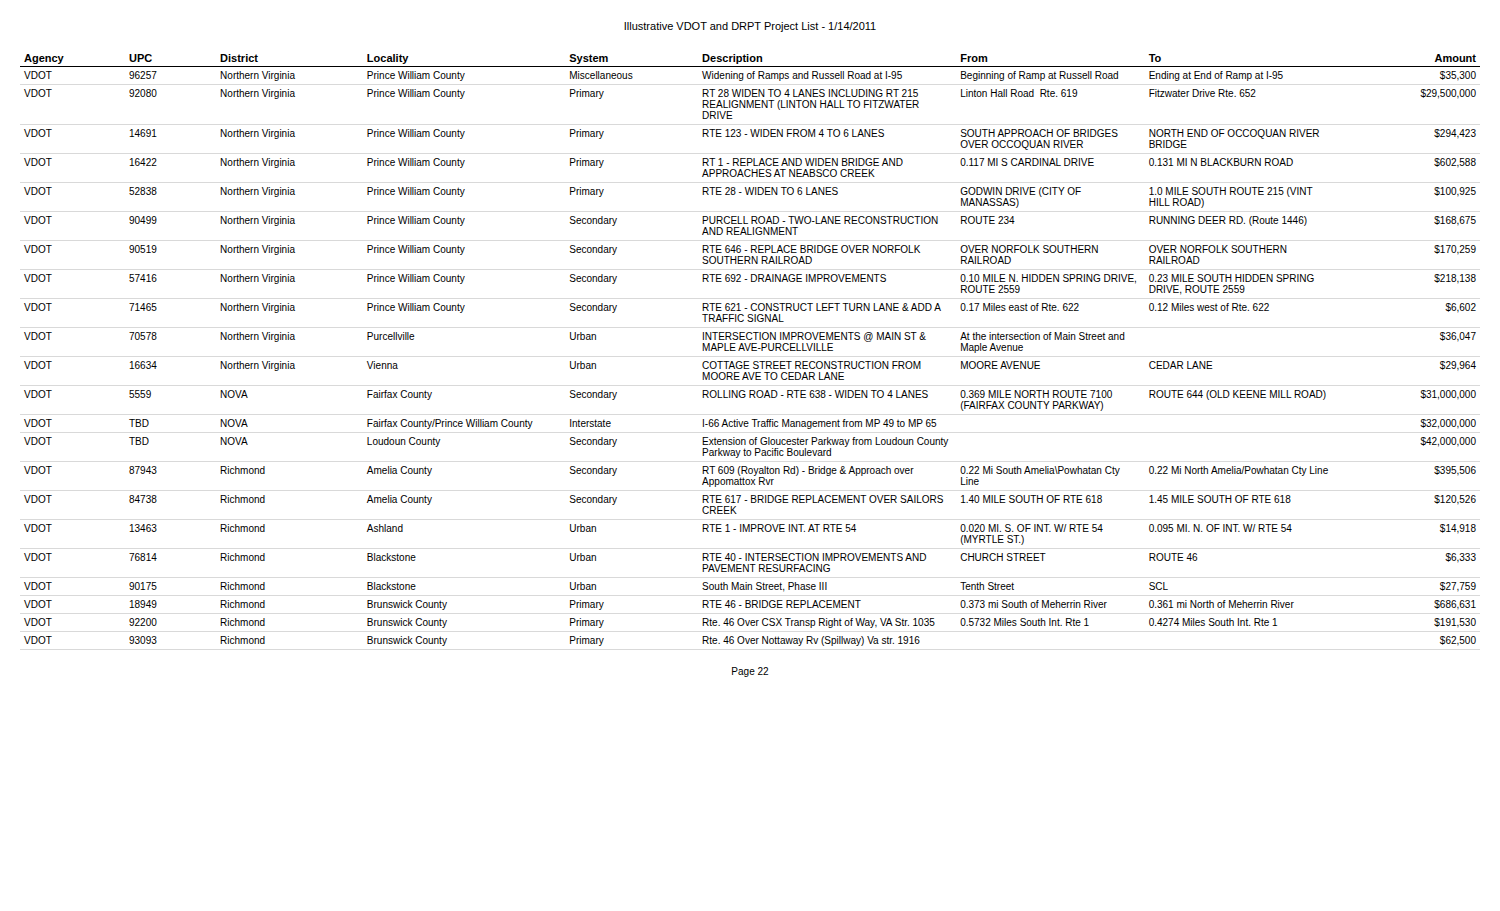Illustrative VDOT and DRPT Project List - 1/14/2011
| Agency | UPC | District | Locality | System | Description | From | To | Amount |
| --- | --- | --- | --- | --- | --- | --- | --- | --- |
| VDOT | 96257 | Northern Virginia | Prince William County | Miscellaneous | Widening of Ramps and Russell Road at I-95 | Beginning of Ramp at Russell Road | Ending at End of Ramp at I-95 | $35,300 |
| VDOT | 92080 | Northern Virginia | Prince William County | Primary | RT 28 WIDEN TO 4 LANES INCLUDING RT 215 REALIGNMENT (LINTON HALL TO FITZWATER DRIVE | Linton Hall Road Rte. 619 | Fitzwater Drive Rte. 652 | $29,500,000 |
| VDOT | 14691 | Northern Virginia | Prince William County | Primary | RTE 123 - WIDEN FROM 4 TO 6 LANES | SOUTH APPROACH OF BRIDGES OVER OCCOQUAN RIVER | NORTH END OF OCCOQUAN RIVER BRIDGE | $294,423 |
| VDOT | 16422 | Northern Virginia | Prince William County | Primary | RT 1 - REPLACE AND WIDEN BRIDGE AND APPROACHES AT NEABSCO CREEK | 0.117 MI S CARDINAL DRIVE | 0.131 MI N BLACKBURN ROAD | $602,588 |
| VDOT | 52838 | Northern Virginia | Prince William County | Primary | RTE 28 - WIDEN TO 6 LANES | GODWIN DRIVE (CITY OF MANASSAS) | 1.0 MILE SOUTH ROUTE 215 (VINT HILL ROAD) | $100,925 |
| VDOT | 90499 | Northern Virginia | Prince William County | Secondary | PURCELL ROAD - TWO-LANE RECONSTRUCTION AND REALIGNMENT | ROUTE 234 | RUNNING DEER RD. (Route 1446) | $168,675 |
| VDOT | 90519 | Northern Virginia | Prince William County | Secondary | RTE 646 - REPLACE BRIDGE OVER NORFOLK SOUTHERN RAILROAD | OVER NORFOLK SOUTHERN RAILROAD | OVER NORFOLK SOUTHERN RAILROAD | $170,259 |
| VDOT | 57416 | Northern Virginia | Prince William County | Secondary | RTE 692 - DRAINAGE IMPROVEMENTS | 0.10 MILE N. HIDDEN SPRING DRIVE, ROUTE 2559 | 0.23 MILE SOUTH HIDDEN SPRING DRIVE, ROUTE 2559 | $218,138 |
| VDOT | 71465 | Northern Virginia | Prince William County | Secondary | RTE 621 - CONSTRUCT LEFT TURN LANE & ADD A TRAFFIC SIGNAL | 0.17 Miles east of Rte. 622 | 0.12 Miles west of Rte. 622 | $6,602 |
| VDOT | 70578 | Northern Virginia | Purcellville | Urban | INTERSECTION IMPROVEMENTS @ MAIN ST & MAPLE AVE-PURCELLVILLE | At the intersection of Main Street and Maple Avenue | | $36,047 |
| VDOT | 16634 | Northern Virginia | Vienna | Urban | COTTAGE STREET RECONSTRUCTION FROM MOORE AVE TO CEDAR LANE | MOORE AVENUE | CEDAR LANE | $29,964 |
| VDOT | 5559 | NOVA | Fairfax County | Secondary | ROLLING ROAD - RTE 638 - WIDEN TO 4 LANES | 0.369 MILE NORTH ROUTE 7100 (FAIRFAX COUNTY PARKWAY) | ROUTE 644 (OLD KEENE MILL ROAD) | $31,000,000 |
| VDOT | TBD | NOVA | Fairfax County/Prince William County | Interstate | I-66 Active Traffic Management from MP 49 to MP 65 | | | $32,000,000 |
| VDOT | TBD | NOVA | Loudoun County | Secondary | Extension of Gloucester Parkway from Loudoun County Parkway to Pacific Boulevard | | | $42,000,000 |
| VDOT | 87943 | Richmond | Amelia County | Secondary | RT 609 (Royalton Rd) - Bridge & Approach over Appomattox Rvr | 0.22 Mi South Amelia\Powhatan Cty Line | 0.22 Mi North Amelia/Powhatan Cty Line | $395,506 |
| VDOT | 84738 | Richmond | Amelia County | Secondary | RTE 617 - BRIDGE REPLACEMENT OVER SAILORS CREEK | 1.40 MILE SOUTH OF RTE 618 | 1.45 MILE SOUTH OF RTE 618 | $120,526 |
| VDOT | 13463 | Richmond | Ashland | Urban | RTE 1 - IMPROVE INT. AT RTE 54 | 0.020 MI. S. OF INT. W/ RTE 54 (MYRTLE ST.) | 0.095 MI. N. OF INT. W/ RTE 54 | $14,918 |
| VDOT | 76814 | Richmond | Blackstone | Urban | RTE 40 - INTERSECTION IMPROVEMENTS AND PAVEMENT RESURFACING | CHURCH STREET | ROUTE 46 | $6,333 |
| VDOT | 90175 | Richmond | Blackstone | Urban | South Main Street, Phase III | Tenth Street | SCL | $27,759 |
| VDOT | 18949 | Richmond | Brunswick County | Primary | RTE 46 - BRIDGE REPLACEMENT | 0.373 mi South of Meherrin River | 0.361 mi North of Meherrin River | $686,631 |
| VDOT | 92200 | Richmond | Brunswick County | Primary | Rte. 46 Over CSX Transp Right of Way, VA Str. 1035 | 0.5732 Miles South Int. Rte 1 | 0.4274 Miles South Int. Rte 1 | $191,530 |
| VDOT | 93093 | Richmond | Brunswick County | Primary | Rte. 46 Over Nottaway Rv (Spillway) Va str. 1916 | | | $62,500 |
Page 22